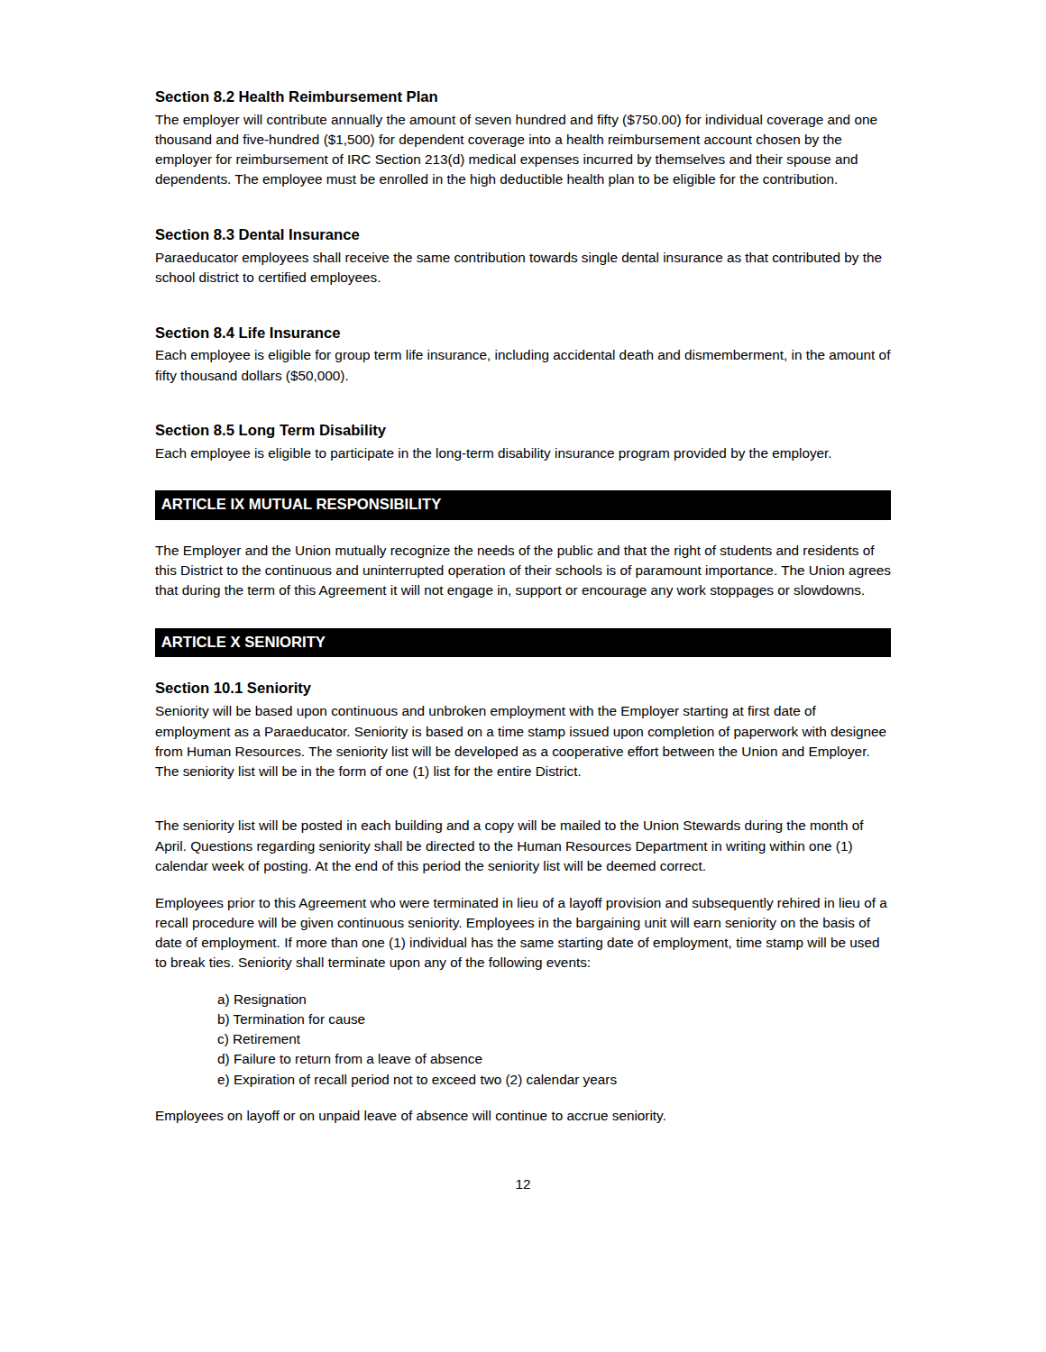Section 8.2 Health Reimbursement Plan
The employer will contribute annually the amount of seven hundred and fifty ($750.00) for individual coverage and one thousand and five-hundred ($1,500) for dependent coverage into a health reimbursement account chosen by the employer for reimbursement of IRC Section 213(d) medical expenses incurred by themselves and their spouse and dependents. The employee must be enrolled in the high deductible health plan to be eligible for the contribution.
Section 8.3 Dental Insurance
Paraeducator employees shall receive the same contribution towards single dental insurance as that contributed by the school district to certified employees.
Section 8.4 Life Insurance
Each employee is eligible for group term life insurance, including accidental death and dismemberment, in the amount of fifty thousand dollars ($50,000).
Section 8.5 Long Term Disability
Each employee is eligible to participate in the long-term disability insurance program provided by the employer.
ARTICLE IX MUTUAL RESPONSIBILITY
The Employer and the Union mutually recognize the needs of the public and that the right of students and residents of this District to the continuous and uninterrupted operation of their schools is of paramount importance. The Union agrees that during the term of this Agreement it will not engage in, support or encourage any work stoppages or slowdowns.
ARTICLE X SENIORITY
Section 10.1 Seniority
Seniority will be based upon continuous and unbroken employment with the Employer starting at first date of employment as a Paraeducator. Seniority is based on a time stamp issued upon completion of paperwork with designee from Human Resources. The seniority list will be developed as a cooperative effort between the Union and Employer. The seniority list will be in the form of one (1) list for the entire District.
The seniority list will be posted in each building and a copy will be mailed to the Union Stewards during the month of April. Questions regarding seniority shall be directed to the Human Resources Department in writing within one (1) calendar week of posting. At the end of this period the seniority list will be deemed correct.
Employees prior to this Agreement who were terminated in lieu of a layoff provision and subsequently rehired in lieu of a recall procedure will be given continuous seniority. Employees in the bargaining unit will earn seniority on the basis of date of employment. If more than one (1) individual has the same starting date of employment, time stamp will be used to break ties. Seniority shall terminate upon any of the following events:
a) Resignation
b) Termination for cause
c) Retirement
d) Failure to return from a leave of absence
e) Expiration of recall period not to exceed two (2) calendar years
Employees on layoff or on unpaid leave of absence will continue to accrue seniority.
12